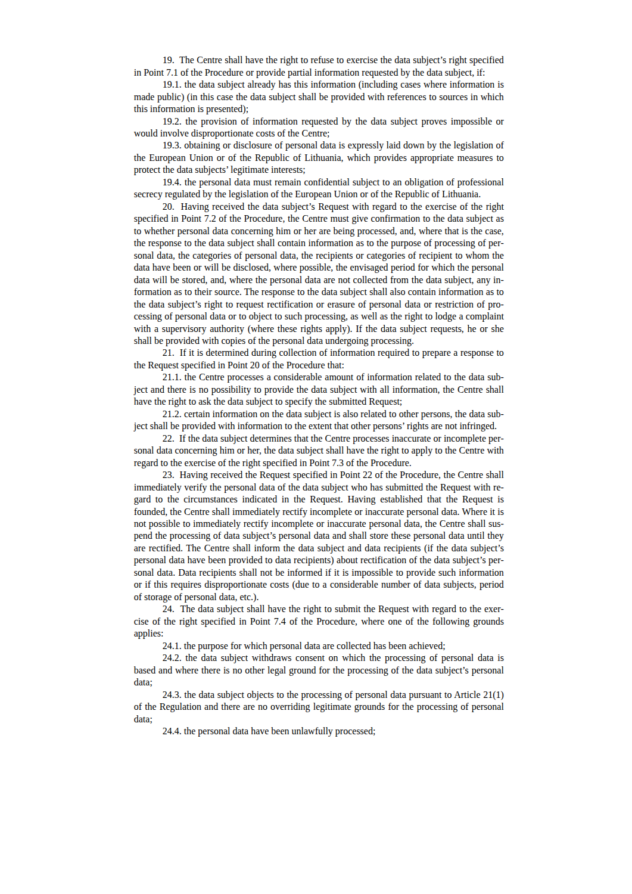19. The Centre shall have the right to refuse to exercise the data subject’s right specified in Point 7.1 of the Procedure or provide partial information requested by the data subject, if:
19.1. the data subject already has this information (including cases where information is made public) (in this case the data subject shall be provided with references to sources in which this information is presented);
19.2. the provision of information requested by the data subject proves impossible or would involve disproportionate costs of the Centre;
19.3. obtaining or disclosure of personal data is expressly laid down by the legislation of the European Union or of the Republic of Lithuania, which provides appropriate measures to protect the data subjects’ legitimate interests;
19.4. the personal data must remain confidential subject to an obligation of professional secrecy regulated by the legislation of the European Union or of the Republic of Lithuania.
20. Having received the data subject’s Request with regard to the exercise of the right specified in Point 7.2 of the Procedure, the Centre must give confirmation to the data subject as to whether personal data concerning him or her are being processed, and, where that is the case, the response to the data subject shall contain information as to the purpose of processing of personal data, the categories of personal data, the recipients or categories of recipient to whom the data have been or will be disclosed, where possible, the envisaged period for which the personal data will be stored, and, where the personal data are not collected from the data subject, any information as to their source. The response to the data subject shall also contain information as to the data subject’s right to request rectification or erasure of personal data or restriction of processing of personal data or to object to such processing, as well as the right to lodge a complaint with a supervisory authority (where these rights apply). If the data subject requests, he or she shall be provided with copies of the personal data undergoing processing.
21. If it is determined during collection of information required to prepare a response to the Request specified in Point 20 of the Procedure that:
21.1. the Centre processes a considerable amount of information related to the data subject and there is no possibility to provide the data subject with all information, the Centre shall have the right to ask the data subject to specify the submitted Request;
21.2. certain information on the data subject is also related to other persons, the data subject shall be provided with information to the extent that other persons’ rights are not infringed.
22. If the data subject determines that the Centre processes inaccurate or incomplete personal data concerning him or her, the data subject shall have the right to apply to the Centre with regard to the exercise of the right specified in Point 7.3 of the Procedure.
23. Having received the Request specified in Point 22 of the Procedure, the Centre shall immediately verify the personal data of the data subject who has submitted the Request with regard to the circumstances indicated in the Request. Having established that the Request is founded, the Centre shall immediately rectify incomplete or inaccurate personal data. Where it is not possible to immediately rectify incomplete or inaccurate personal data, the Centre shall suspend the processing of data subject’s personal data and shall store these personal data until they are rectified. The Centre shall inform the data subject and data recipients (if the data subject’s personal data have been provided to data recipients) about rectification of the data subject’s personal data. Data recipients shall not be informed if it is impossible to provide such information or if this requires disproportionate costs (due to a considerable number of data subjects, period of storage of personal data, etc.).
24. The data subject shall have the right to submit the Request with regard to the exercise of the right specified in Point 7.4 of the Procedure, where one of the following grounds applies:
24.1. the purpose for which personal data are collected has been achieved;
24.2. the data subject withdraws consent on which the processing of personal data is based and where there is no other legal ground for the processing of the data subject’s personal data;
24.3. the data subject objects to the processing of personal data pursuant to Article 21(1) of the Regulation and there are no overriding legitimate grounds for the processing of personal data;
24.4. the personal data have been unlawfully processed;